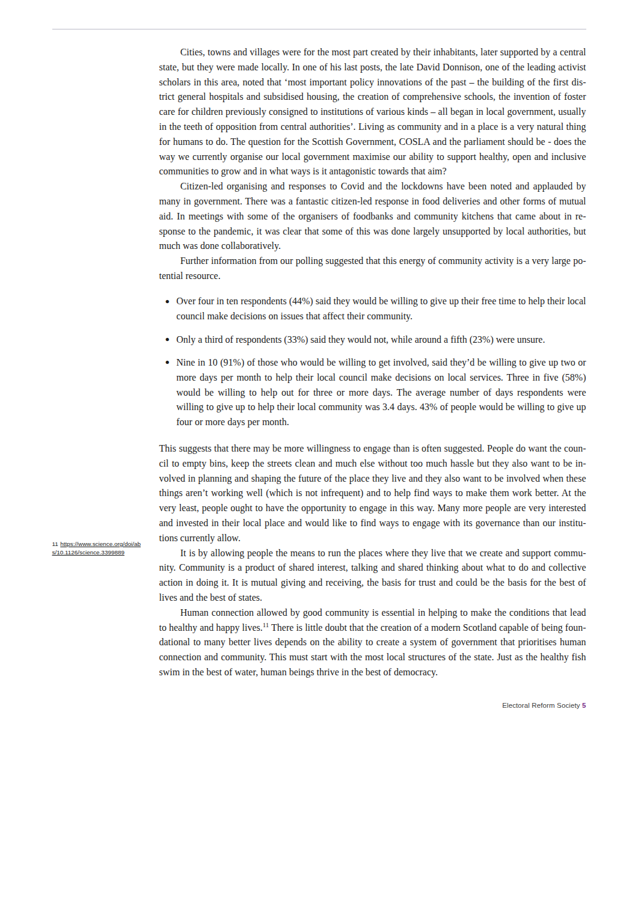11 https://www.science.org/doi/abs/10.1126/science.3399889
Cities, towns and villages were for the most part created by their inhabitants, later supported by a central state, but they were made locally. In one of his last posts, the late David Donnison, one of the leading activist scholars in this area, noted that ‘most important policy innovations of the past – the building of the first district general hospitals and subsidised housing, the creation of comprehensive schools, the invention of foster care for children previously consigned to institutions of various kinds – all began in local government, usually in the teeth of opposition from central authorities’. Living as community and in a place is a very natural thing for humans to do. The question for the Scottish Government, COSLA and the parliament should be - does the way we currently organise our local government maximise our ability to support healthy, open and inclusive communities to grow and in what ways is it antagonistic towards that aim?
Citizen-led organising and responses to Covid and the lockdowns have been noted and applauded by many in government. There was a fantastic citizen-led response in food deliveries and other forms of mutual aid. In meetings with some of the organisers of foodbanks and community kitchens that came about in response to the pandemic, it was clear that some of this was done largely unsupported by local authorities, but much was done collaboratively.
Further information from our polling suggested that this energy of community activity is a very large potential resource.
Over four in ten respondents (44%) said they would be willing to give up their free time to help their local council make decisions on issues that affect their community.
Only a third of respondents (33%) said they would not, while around a fifth (23%) were unsure.
Nine in 10 (91%) of those who would be willing to get involved, said they’d be willing to give up two or more days per month to help their local council make decisions on local services. Three in five (58%) would be willing to help out for three or more days. The average number of days respondents were willing to give up to help their local community was 3.4 days. 43% of people would be willing to give up four or more days per month.
This suggests that there may be more willingness to engage than is often suggested. People do want the council to empty bins, keep the streets clean and much else without too much hassle but they also want to be involved in planning and shaping the future of the place they live and they also want to be involved when these things aren’t working well (which is not infrequent) and to help find ways to make them work better. At the very least, people ought to have the opportunity to engage in this way. Many more people are very interested and invested in their local place and would like to find ways to engage with its governance than our institutions currently allow.
It is by allowing people the means to run the places where they live that we create and support community. Community is a product of shared interest, talking and shared thinking about what to do and collective action in doing it. It is mutual giving and receiving, the basis for trust and could be the basis for the best of lives and the best of states.
Human connection allowed by good community is essential in helping to make the conditions that lead to healthy and happy lives.11 There is little doubt that the creation of a modern Scotland capable of being foundational to many better lives depends on the ability to create a system of government that prioritises human connection and community. This must start with the most local structures of the state. Just as the healthy fish swim in the best of water, human beings thrive in the best of democracy.
Electoral Reform Society 5